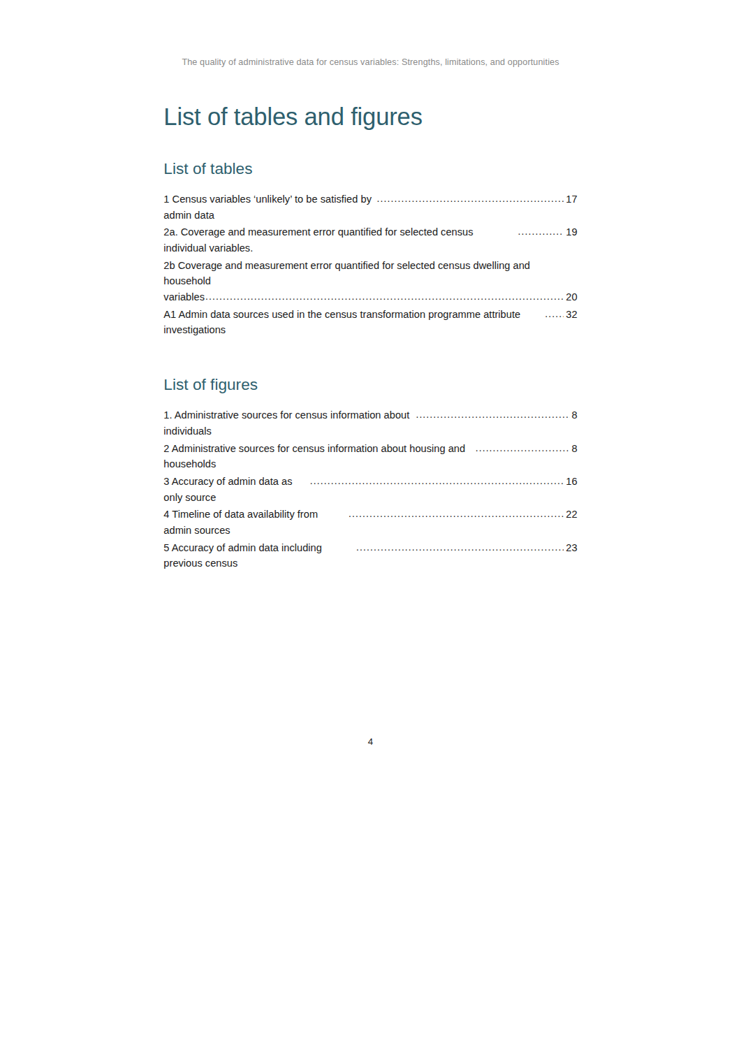The quality of administrative data for census variables: Strengths, limitations, and opportunities
List of tables and figures
List of tables
1 Census variables ‘unlikely’ to be satisfied by admin data .................................................................. 17
2a. Coverage and measurement error quantified for selected census individual variables. ............... 19
2b Coverage and measurement error quantified for selected census dwelling and household
variables ......................................................................................................................................... 20
A1 Admin data sources used in the census transformation programme attribute investigations ...... 32
List of figures
1. Administrative sources for census information about individuals .................................................... 8
2 Administrative sources for census information about housing and households ............................... 8
3 Accuracy of admin data as only source ............................................................................................ 16
4 Timeline of data availability from admin sources ........................................................................... 22
5 Accuracy of admin data including previous census ......................................................................... 23
4